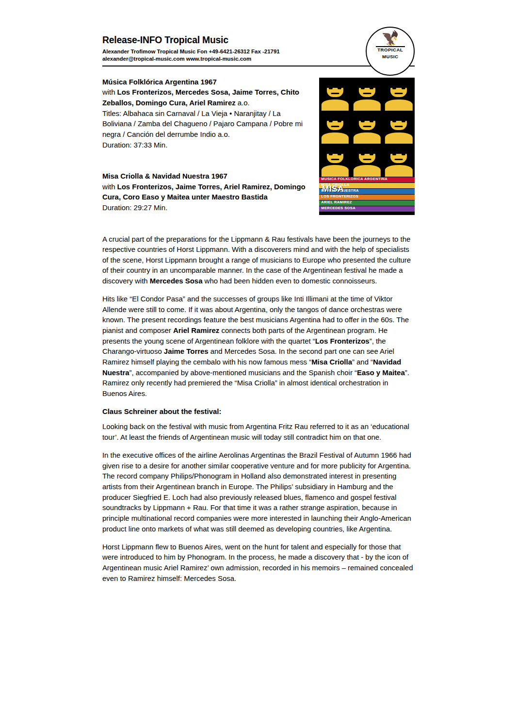🦅
TROPICAL MUSIC
Release-INFO Tropical Music
Alexander Trofimow Tropical Music Fon +49-6421-26312 Fax -21791
alexander@tropical-music.com www.tropical-music.com
MUSICA FOLKLORICA ARGENTINA
MISA CRIOLLA
NAVIDAD NUESTRA
LOS FRONTERIZOS
ARIEL RAMIREZ
MERCEDES SOSA
MISA
Música Folklórica Argentina 1967
with Los Fronterizos, Mercedes Sosa, Jaime Torres, Chito Zeballos, Domingo Cura, Ariel Ramirez a.o.
Titles: Albahaca sin Carnaval / La Vieja • Naranjitay / La Boliviana / Zamba del Chagueno / Pajaro Campana / Pobre mi negra / Canción del derrumbe Indio a.o.
Duration: 37:33 Min.
Misa Criolla & Navidad Nuestra 1967
with Los Fronterizos, Jaime Torres, Ariel Ramirez, Domingo Cura, Coro Easo y Maitea unter Maestro Bastida
Duration: 29:27 Min.
A crucial part of the preparations for the Lippmann & Rau festivals have been the journeys to the respective countries of Horst Lippmann. With a discoverers mind and with the help of specialists of the scene, Horst Lippmann brought a range of musicians to Europe who presented the culture of their country in an uncomparable manner. In the case of the Argentinean festival he made a discovery with Mercedes Sosa who had been hidden even to domestic connoisseurs.
Hits like “El Condor Pasa” and the successes of groups like Inti Illimani at the time of Viktor Allende were still to come. If it was about Argentina, only the tangos of dance orchestras were known. The present recordings feature the best musicians Argentina had to offer in the 60s. The pianist and composer Ariel Ramirez connects both parts of the Argentinean program. He presents the young scene of Argentinean folklore with the quartet “Los Fronterizos”, the Charango-virtuoso Jaime Torres and Mercedes Sosa. In the second part one can see Ariel Ramirez himself playing the cembalo with his now famous mess “Misa Criolla” and “Navidad Nuestra”, accompanied by above-mentioned musicians and the Spanish choir “Easo y Maitea”. Ramirez only recently had premiered the “Misa Criolla” in almost identical orchestration in Buenos Aires.
Claus Schreiner about the festival:
Looking back on the festival with music from Argentina Fritz Rau referred to it as an ‘educational tour’. At least the friends of Argentinean music will today still contradict him on that one.
In the executive offices of the airline Aerolinas Argentinas the Brazil Festival of Autumn 1966 had given rise to a desire for another similar cooperative venture and for more publicity for Argentina. The record company Philips/Phonogram in Holland also demonstrated interest in presenting artists from their Argentinean branch in Europe. The Philips’ subsidiary in Hamburg and the producer Siegfried E. Loch had also previously released blues, flamenco and gospel festival soundtracks by Lippmann + Rau. For that time it was a rather strange aspiration, because in principle multinational record companies were more interested in launching their Anglo-American product line onto markets of what was still deemed as developing countries, like Argentina.
Horst Lippmann flew to Buenos Aires, went on the hunt for talent and especially for those that were introduced to him by Phonogram. In the process, he made a discovery that - by the icon of Argentinean music Ariel Ramirez’ own admission, recorded in his memoirs – remained concealed even to Ramirez himself: Mercedes Sosa.